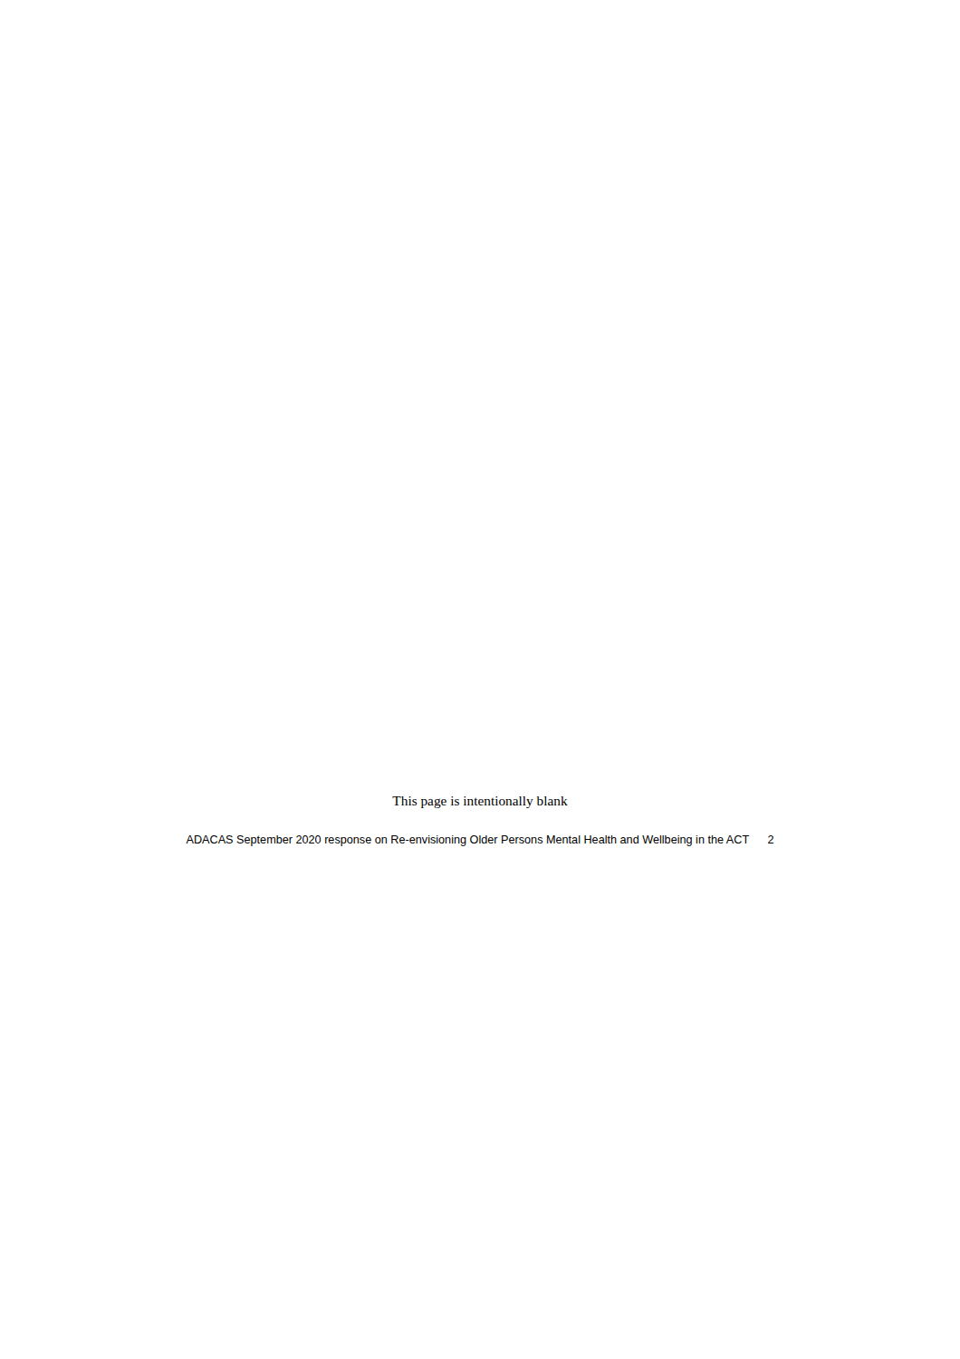This page is intentionally blank
ADACAS September 2020 response on Re-envisioning Older Persons Mental Health and Wellbeing in the ACT2